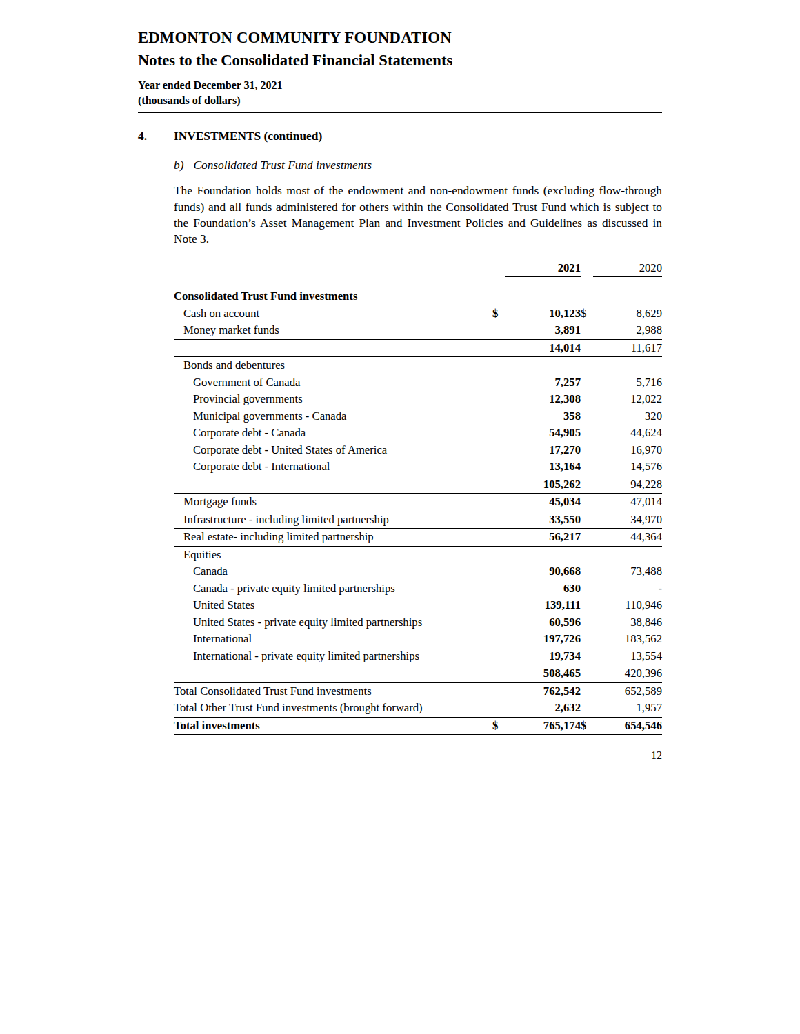EDMONTON COMMUNITY FOUNDATION
Notes to the Consolidated Financial Statements
Year ended December 31, 2021
(thousands of dollars)
4. INVESTMENTS (continued)
b) Consolidated Trust Fund investments
The Foundation holds most of the endowment and non-endowment funds (excluding flow-through funds) and all funds administered for others within the Consolidated Trust Fund which is subject to the Foundation’s Asset Management Plan and Investment Policies and Guidelines as discussed in Note 3.
| | | 2021 | | 2020 |
| --- | --- | --- | --- | --- |
| Consolidated Trust Fund investments | | | | |
| Cash on account | $ | 10,123 | $ | 8,629 |
| Money market funds | | 3,891 | | 2,988 |
| | | 14,014 | | 11,617 |
| Bonds and debentures | | | | |
| Government of Canada | | 7,257 | | 5,716 |
| Provincial governments | | 12,308 | | 12,022 |
| Municipal governments - Canada | | 358 | | 320 |
| Corporate debt - Canada | | 54,905 | | 44,624 |
| Corporate debt - United States of America | | 17,270 | | 16,970 |
| Corporate debt - International | | 13,164 | | 14,576 |
| | | 105,262 | | 94,228 |
| Mortgage funds | | 45,034 | | 47,014 |
| Infrastructure - including limited partnership | | 33,550 | | 34,970 |
| Real estate- including limited partnership | | 56,217 | | 44,364 |
| Equities | | | | |
| Canada | | 90,668 | | 73,488 |
| Canada - private equity limited partnerships | | 630 | | - |
| United States | | 139,111 | | 110,946 |
| United States - private equity limited partnerships | | 60,596 | | 38,846 |
| International | | 197,726 | | 183,562 |
| International - private equity limited partnerships | | 19,734 | | 13,554 |
| | | 508,465 | | 420,396 |
| Total Consolidated Trust Fund investments | | 762,542 | | 652,589 |
| Total Other Trust Fund investments (brought forward) | | 2,632 | | 1,957 |
| Total investments | $ | 765,174 | $ | 654,546 |
12